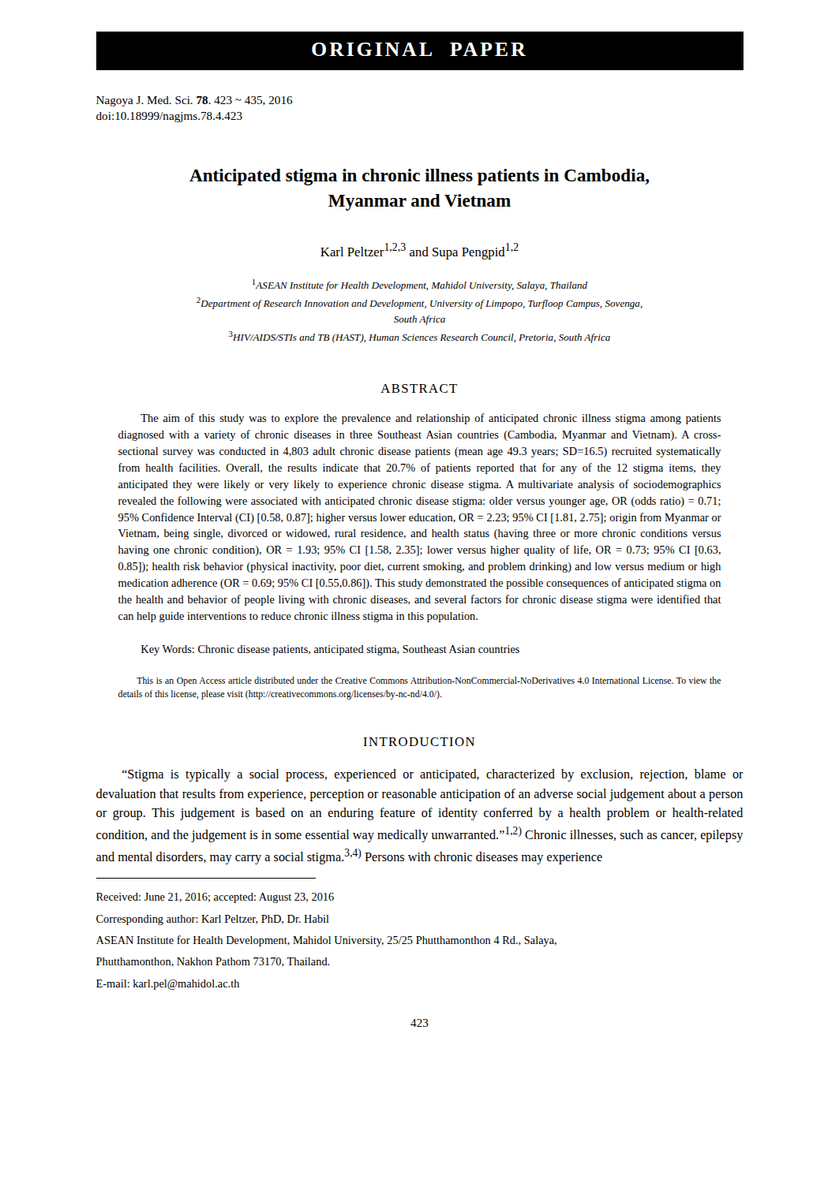ORIGINAL PAPER
Nagoya J. Med. Sci. 78. 423 ~ 435, 2016
doi:10.18999/nagjms.78.4.423
Anticipated stigma in chronic illness patients in Cambodia,
Myanmar and Vietnam
Karl Peltzer1,2,3 and Supa Pengpid1,2
1ASEAN Institute for Health Development, Mahidol University, Salaya, Thailand
2Department of Research Innovation and Development, University of Limpopo, Turfloop Campus, Sovenga,
South Africa
3HIV/AIDS/STIs and TB (HAST), Human Sciences Research Council, Pretoria, South Africa
ABSTRACT
The aim of this study was to explore the prevalence and relationship of anticipated chronic illness stigma among patients diagnosed with a variety of chronic diseases in three Southeast Asian countries (Cambodia, Myanmar and Vietnam). A cross-sectional survey was conducted in 4,803 adult chronic disease patients (mean age 49.3 years; SD=16.5) recruited systematically from health facilities. Overall, the results indicate that 20.7% of patients reported that for any of the 12 stigma items, they anticipated they were likely or very likely to experience chronic disease stigma. A multivariate analysis of sociodemographics revealed the following were associated with anticipated chronic disease stigma: older versus younger age, OR (odds ratio) = 0.71; 95% Confidence Interval (CI) [0.58, 0.87]; higher versus lower education, OR = 2.23; 95% CI [1.81, 2.75]; origin from Myanmar or Vietnam, being single, divorced or widowed, rural residence, and health status (having three or more chronic conditions versus having one chronic condition), OR = 1.93; 95% CI [1.58, 2.35]; lower versus higher quality of life, OR = 0.73; 95% CI [0.63, 0.85]); health risk behavior (physical inactivity, poor diet, current smoking, and problem drinking) and low versus medium or high medication adherence (OR = 0.69; 95% CI [0.55,0.86]). This study demonstrated the possible consequences of anticipated stigma on the health and behavior of people living with chronic diseases, and several factors for chronic disease stigma were identified that can help guide interventions to reduce chronic illness stigma in this population.
Key Words: Chronic disease patients, anticipated stigma, Southeast Asian countries
This is an Open Access article distributed under the Creative Commons Attribution-NonCommercial-NoDerivatives 4.0 International License. To view the details of this license, please visit (http://creativecommons.org/licenses/by-nc-nd/4.0/).
INTRODUCTION
“Stigma is typically a social process, experienced or anticipated, characterized by exclusion, rejection, blame or devaluation that results from experience, perception or reasonable anticipation of an adverse social judgement about a person or group. This judgement is based on an enduring feature of identity conferred by a health problem or health-related condition, and the judgement is in some essential way medically unwarranted.”1,2) Chronic illnesses, such as cancer, epilepsy and mental disorders, may carry a social stigma.3,4) Persons with chronic diseases may experience
Received: June 21, 2016; accepted: August 23, 2016
Corresponding author: Karl Peltzer, PhD, Dr. Habil
ASEAN Institute for Health Development, Mahidol University, 25/25 Phutthamonthon 4 Rd., Salaya,
Phutthamonthon, Nakhon Pathom 73170, Thailand.
E-mail: karl.pel@mahidol.ac.th
423